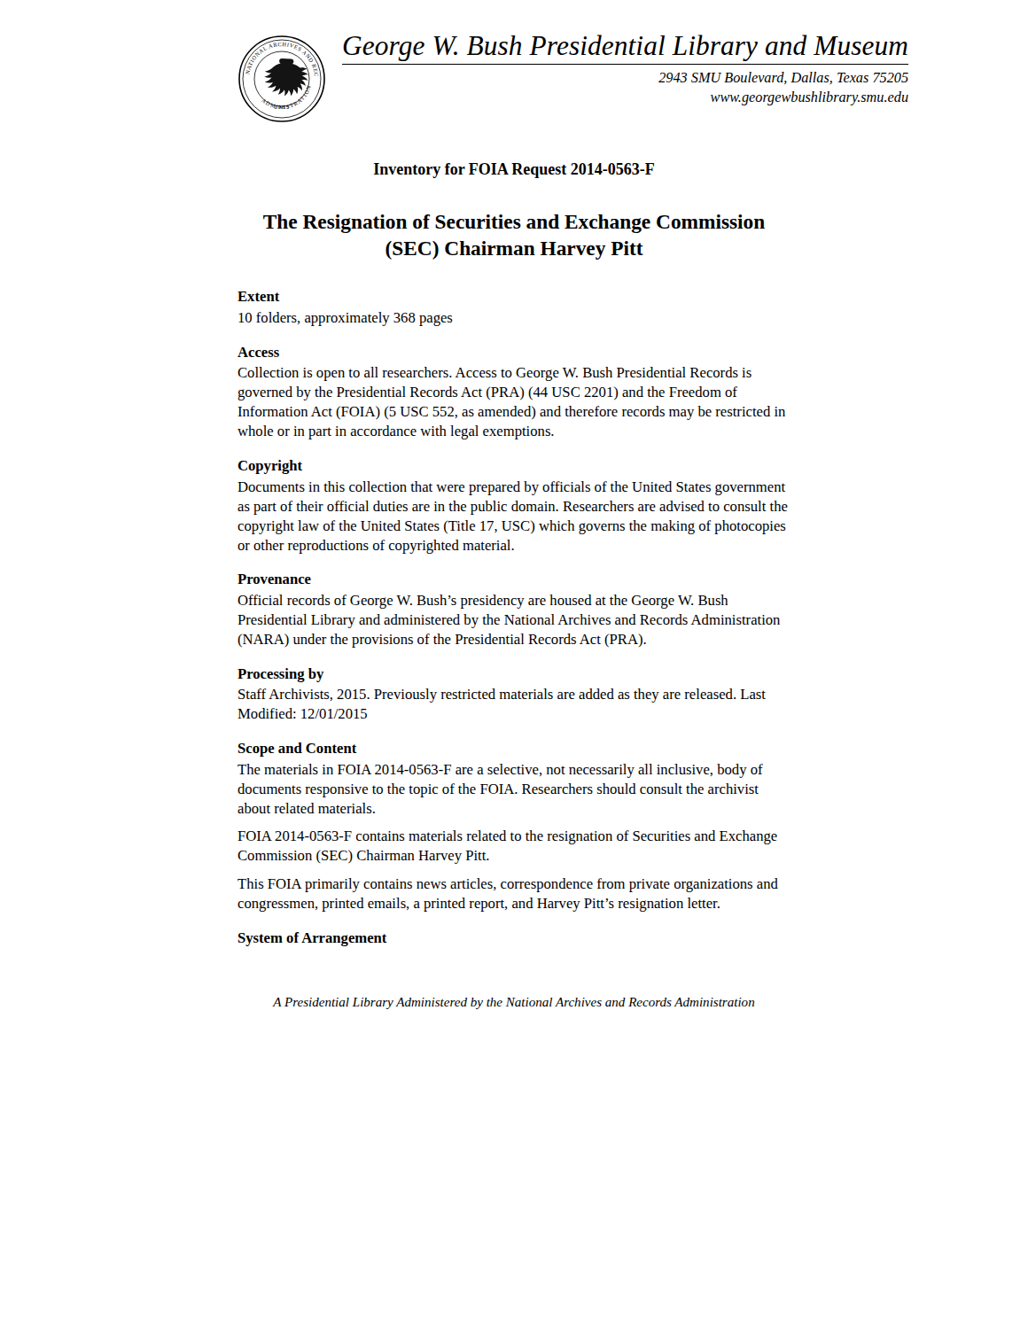NATIONAL ARCHIVES AND RECORDS ADMINISTRATION 1985
George W. Bush Presidential Library and Museum
2943 SMU Boulevard, Dallas, Texas 75205
www.georgewbushlibrary.smu.edu
Inventory for FOIA Request 2014-0563-F
The Resignation of Securities and Exchange Commission (SEC) Chairman Harvey Pitt
Extent
10 folders, approximately 368 pages
Access
Collection is open to all researchers. Access to George W. Bush Presidential Records is governed by the Presidential Records Act (PRA) (44 USC 2201) and the Freedom of Information Act (FOIA) (5 USC 552, as amended) and therefore records may be restricted in whole or in part in accordance with legal exemptions.
Copyright
Documents in this collection that were prepared by officials of the United States government as part of their official duties are in the public domain. Researchers are advised to consult the copyright law of the United States (Title 17, USC) which governs the making of photocopies or other reproductions of copyrighted material.
Provenance
Official records of George W. Bush’s presidency are housed at the George W. Bush Presidential Library and administered by the National Archives and Records Administration (NARA) under the provisions of the Presidential Records Act (PRA).
Processing by
Staff Archivists, 2015. Previously restricted materials are added as they are released. Last Modified: 12/01/2015
Scope and Content
The materials in FOIA 2014-0563-F are a selective, not necessarily all inclusive, body of documents responsive to the topic of the FOIA. Researchers should consult the archivist about related materials.
FOIA 2014-0563-F contains materials related to the resignation of Securities and Exchange Commission (SEC) Chairman Harvey Pitt.
This FOIA primarily contains news articles, correspondence from private organizations and congressmen, printed emails, a printed report, and Harvey Pitt’s resignation letter.
System of Arrangement
A Presidential Library Administered by the National Archives and Records Administration